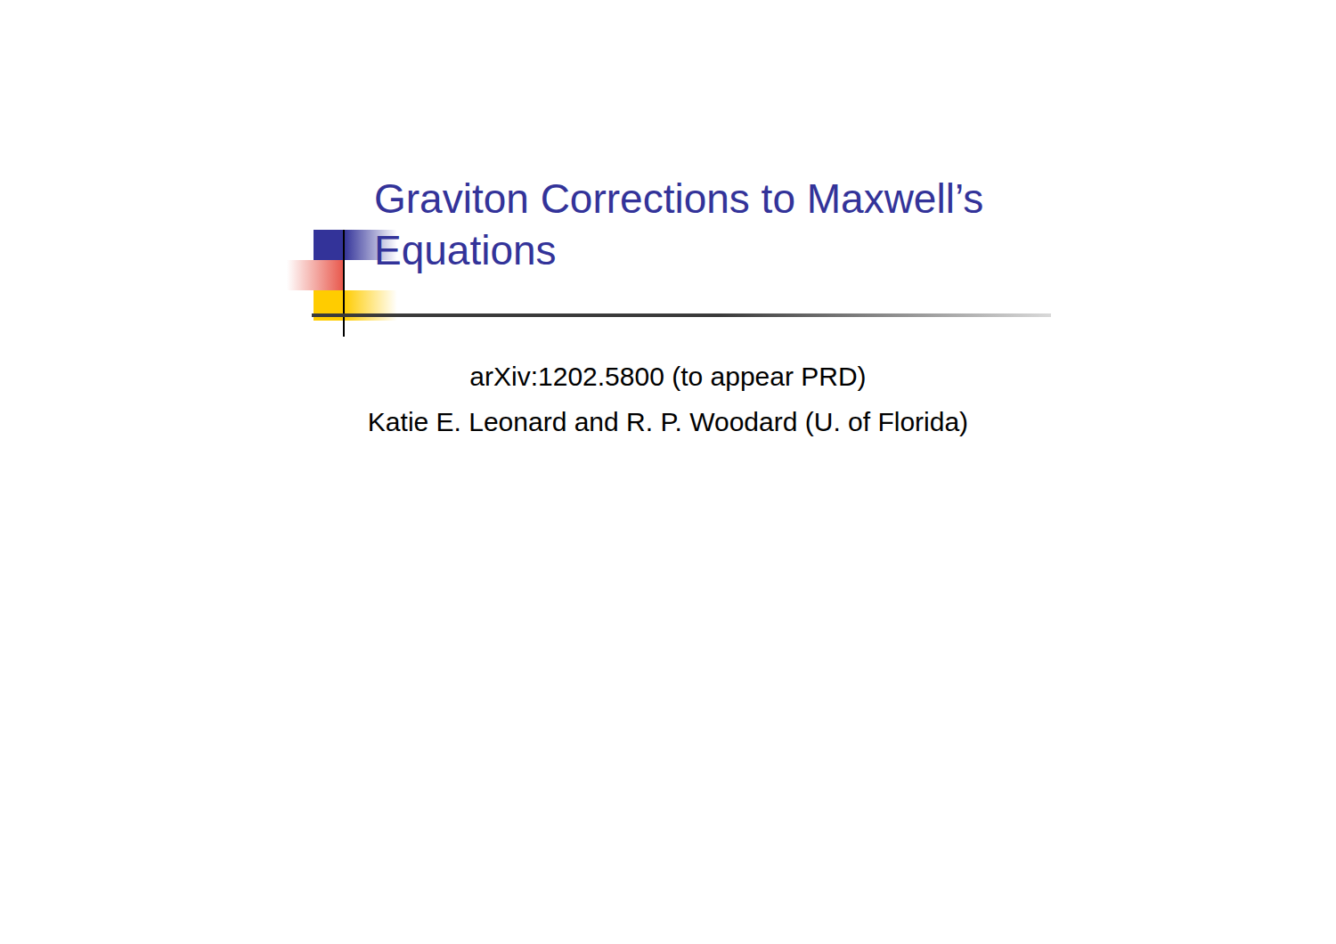Graviton Corrections to Maxwell’s Equations
arXiv:1202.5800 (to appear PRD)
Katie E. Leonard and R. P. Woodard (U. of Florida)